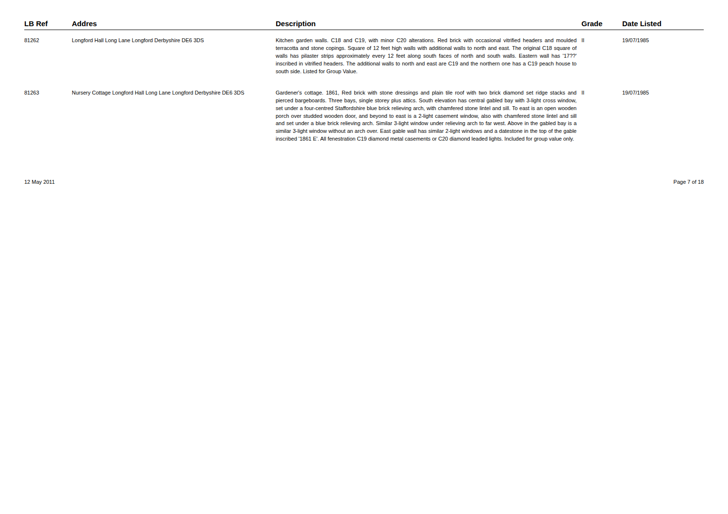| LB Ref | Addres | Description | Grade | Date Listed |
| --- | --- | --- | --- | --- |
| 81262 | Longford Hall Long Lane Longford Derbyshire DE6 3DS | Kitchen garden walls. C18 and C19, with minor C20 alterations. Red brick with occasional vitrified headers and moulded terracotta and stone copings. Square of 12 feet high walls with additional walls to north and east. The original C18 square of walls has pilaster strips approximately every 12 feet along south faces of north and south walls. Eastern wall has '17??' inscribed in vitrified headers. The additional walls to north and east are C19 and the northern one has a C19 peach house to south side. Listed for Group Value. | II | 19/07/1985 |
| 81263 | Nursery Cottage Longford Hall Long Lane Longford Derbyshire DE6 3DS | Gardener's cottage. 1861, Red brick with stone dressings and plain tile roof with two brick diamond set ridge stacks and pierced bargeboards. Three bays, single storey plus attics. South elevation has central gabled bay with 3-light cross window, set under a four-centred Staffordshire blue brick relieving arch, with chamfered stone lintel and sill. To east is an open wooden porch over studded wooden door, and beyond to east is a 2-light casement window, also with chamfered stone lintel and sill and set under a blue brick relieving arch. Similar 3-light window under relieving arch to far west. Above in the gabled bay is a similar 3-light window without an arch over. East gable wall has similar 2-light windows and a datestone in the top of the gable inscribed '1861 E'. All fenestration C19 diamond metal casements or C20 diamond leaded lights. Included for group value only. | II | 19/07/1985 |
12 May 2011 Page 7 of 18